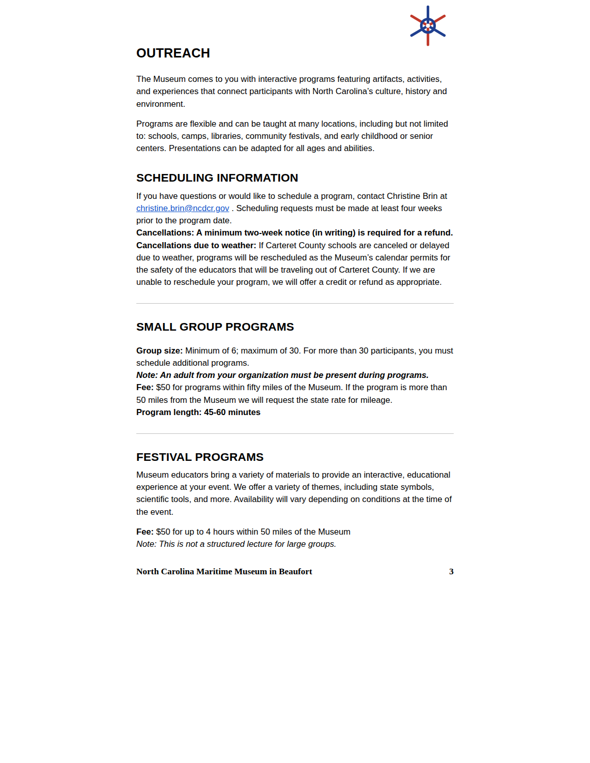OUTREACH
The Museum comes to you with interactive programs featuring artifacts, activities, and experiences that connect participants with North Carolina’s culture, history and environment.
Programs are flexible and can be taught at many locations, including but not limited to: schools, camps, libraries, community festivals, and early childhood or senior centers. Presentations can be adapted for all ages and abilities.
SCHEDULING INFORMATION
If you have questions or would like to schedule a program, contact Christine Brin at christine.brin@ncdcr.gov . Scheduling requests must be made at least four weeks prior to the program date.
Cancellations: A minimum two-week notice (in writing) is required for a refund.
Cancellations due to weather: If Carteret County schools are canceled or delayed due to weather, programs will be rescheduled as the Museum’s calendar permits for the safety of the educators that will be traveling out of Carteret County. If we are unable to reschedule your program, we will offer a credit or refund as appropriate.
SMALL GROUP PROGRAMS
Group size: Minimum of 6; maximum of 30. For more than 30 participants, you must schedule additional programs.
Note: An adult from your organization must be present during programs.
Fee: $50 for programs within fifty miles of the Museum. If the program is more than 50 miles from the Museum we will request the state rate for mileage.
Program length: 45-60 minutes
FESTIVAL PROGRAMS
Museum educators bring a variety of materials to provide an interactive, educational experience at your event. We offer a variety of themes, including state symbols, scientific tools, and more. Availability will vary depending on conditions at the time of the event.
Fee: $50 for up to 4 hours within 50 miles of the Museum
Note: This is not a structured lecture for large groups.
North Carolina Maritime Museum in Beaufort 3